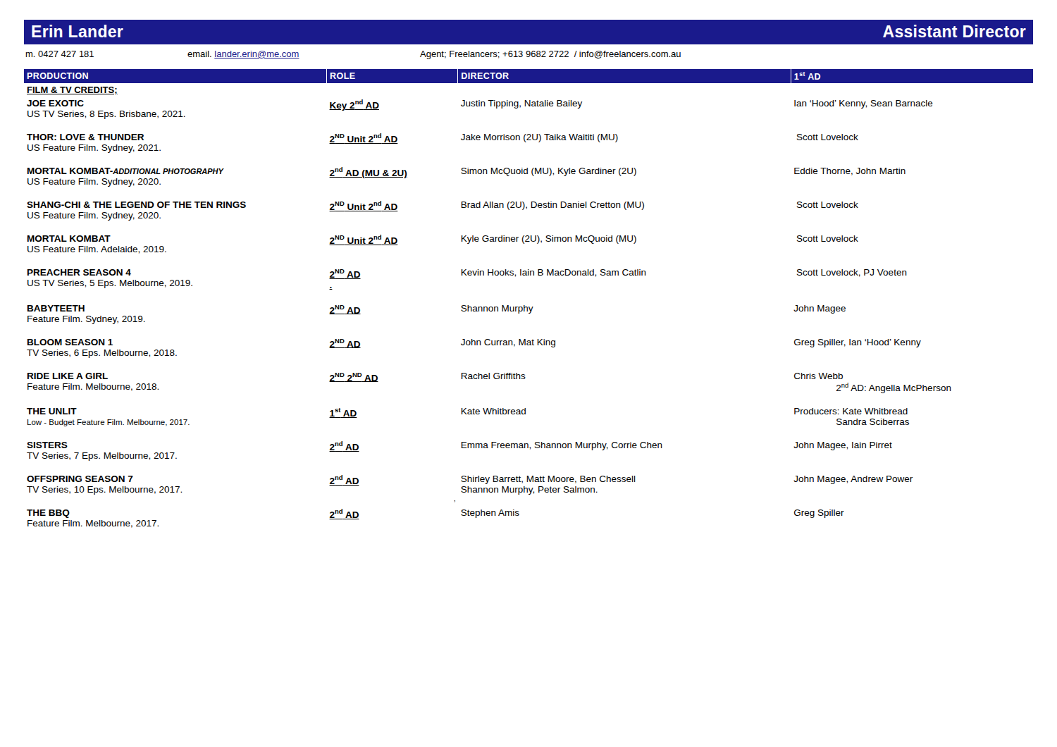Erin Lander Assistant Director
m. 0427 427 181
email. lander.erin@me.com
Agent; Freelancers; +613 9682 2722 / info@freelancers.com.au
| PRODUCTION | ROLE | DIRECTOR | 1 st AD |
| --- | --- | --- | --- |
| FILM & TV CREDITS; |
| JOE EXOTIC US TV Series, 8 Eps. Brisbane, 2021. | Key 2 nd AD | Justin Tipping, Natalie Bailey | Ian ‘Hood’ Kenny, Sean Barnacle |
| THOR: LOVE & THUNDER US Feature Film. Sydney, 2021. | 2 ND Unit 2 nd AD | Jake Morrison (2U) Taika Waititi (MU) | Scott Lovelock |
| MORTAL KOMBAT- additional photography US Feature Film. Sydney, 2020. | 2 nd AD (MU & 2U) | Simon McQuoid (MU), Kyle Gardiner (2U) | Eddie Thorne, John Martin |
| SHANG-CHI & THE LEGEND OF THE TEN RINGS US Feature Film. Sydney, 2020. | 2 ND Unit 2 nd AD | Brad Allan (2U), Destin Daniel Cretton (MU) | Scott Lovelock |
| MORTAL KOMBAT US Feature Film. Adelaide, 2019. | 2 ND Unit 2 nd AD | Kyle Gardiner (2U), Simon McQuoid (MU) | Scott Lovelock |
| PREACHER Season 4 US TV Series, 5 Eps. Melbourne, 2019. | 2 ND AD . | Kevin Hooks, Iain B MacDonald, Sam Catlin | Scott Lovelock, PJ Voeten |
| BABYTEETH Feature Film. Sydney, 2019. | 2 ND AD | Shannon Murphy | John Magee |
| BLOOM Season 1 TV Series, 6 Eps. Melbourne, 2018. | 2 ND AD | John Curran, Mat King | Greg Spiller, Ian ‘Hood’ Kenny |
| RIDE LIKE A GIRL Feature Film. Melbourne, 2018. | 2 ND 2 ND AD | Rachel Griffiths | Chris Webb 2 nd AD: Angella McPherson |
| THE UNLIT Low - Budget Feature Film. Melbourne, 2017. | 1 st AD | Kate Whitbread | Producers: Kate Whitbread Sandra Sciberras |
| SISTERS TV Series, 7 Eps. Melbourne, 2017. | 2 nd AD | Emma Freeman, Shannon Murphy, Corrie Chen | John Magee, Iain Pirret |
| OFFSPRING Season 7 TV Series, 10 Eps. Melbourne, 2017. | 2 nd AD | Shirley Barrett, Matt Moore, Ben Chessell Shannon Murphy, Peter Salmon. | John Magee, Andrew Power |
| THE BBQ Feature Film. Melbourne, 2017. | 2 nd AD | Stephen Amis | Greg Spiller |
’